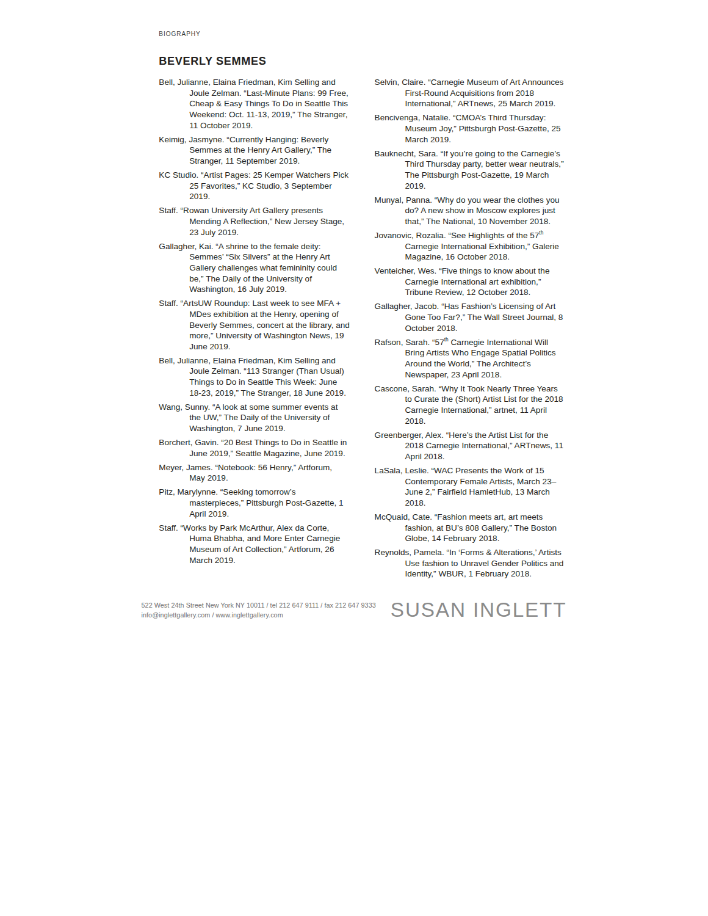BIOGRAPHY
BEVERLY SEMMES
Bell, Julianne, Elaina Friedman, Kim Selling and Joule Zelman. “Last-Minute Plans: 99 Free, Cheap & Easy Things To Do in Seattle This Weekend: Oct. 11-13, 2019,” The Stranger, 11 October 2019.
Keimig, Jasmyne. “Currently Hanging: Beverly Semmes at the Henry Art Gallery,” The Stranger, 11 September 2019.
KC Studio. “Artist Pages: 25 Kemper Watchers Pick 25 Favorites,” KC Studio, 3 September 2019.
Staff. “Rowan University Art Gallery presents Mending A Reflection,” New Jersey Stage, 23 July 2019.
Gallagher, Kai. “A shrine to the female deity: Semmes’ “Six Silvers” at the Henry Art Gallery challenges what femininity could be,” The Daily of the University of Washington, 16 July 2019.
Staff. “ArtsUW Roundup: Last week to see MFA + MDes exhibition at the Henry, opening of Beverly Semmes, concert at the library, and more,” University of Washington News, 19 June 2019.
Bell, Julianne, Elaina Friedman, Kim Selling and Joule Zelman. “113 Stranger (Than Usual) Things to Do in Seattle This Week: June 18-23, 2019,” The Stranger, 18 June 2019.
Wang, Sunny. “A look at some summer events at the UW,” The Daily of the University of Washington, 7 June 2019.
Borchert, Gavin. “20 Best Things to Do in Seattle in June 2019,” Seattle Magazine, June 2019.
Meyer, James. “Notebook: 56 Henry,” Artforum, May 2019.
Pitz, Marylynne. “Seeking tomorrow’s masterpieces,” Pittsburgh Post-Gazette, 1 April 2019.
Staff. “Works by Park McArthur, Alex da Corte, Huma Bhabha, and More Enter Carnegie Museum of Art Collection,” Artforum, 26 March 2019.
Selvin, Claire. “Carnegie Museum of Art Announces First-Round Acquisitions from 2018 International,” ARTnews, 25 March 2019.
Bencivenga, Natalie. “CMOA’s Third Thursday: Museum Joy,” Pittsburgh Post-Gazette, 25 March 2019.
Bauknecht, Sara. “If you’re going to the Carnegie’s Third Thursday party, better wear neutrals,” The Pittsburgh Post-Gazette, 19 March 2019.
Munyal, Panna. “Why do you wear the clothes you do? A new show in Moscow explores just that,” The National, 10 November 2018.
Jovanovic, Rozalia. “See Highlights of the 57th Carnegie International Exhibition,” Galerie Magazine, 16 October 2018.
Venteicher, Wes. “Five things to know about the Carnegie International art exhibition,” Tribune Review, 12 October 2018.
Gallagher, Jacob. “Has Fashion’s Licensing of Art Gone Too Far?,” The Wall Street Journal, 8 October 2018.
Rafson, Sarah. “57th Carnegie International Will Bring Artists Who Engage Spatial Politics Around the World,” The Architect’s Newspaper, 23 April 2018.
Cascone, Sarah. “Why It Took Nearly Three Years to Curate the (Short) Artist List for the 2018 Carnegie International,” artnet, 11 April 2018.
Greenberger, Alex. “Here’s the Artist List for the 2018 Carnegie International,” ARTnews, 11 April 2018.
LaSala, Leslie. “WAC Presents the Work of 15 Contemporary Female Artists, March 23–June 2,” Fairfield HamletHub, 13 March 2018.
McQuaid, Cate. “Fashion meets art, art meets fashion, at BU’s 808 Gallery,” The Boston Globe, 14 February 2018.
Reynolds, Pamela. “In ‘Forms & Alterations,’ Artists Use fashion to Unravel Gender Politics and Identity,” WBUR, 1 February 2018.
522 West 24th Street New York NY 10011 / tel 212 647 9111 / fax 212 647 9333
info@inglettgallery.com / www.inglettgallery.com
SUSAN INGLETT